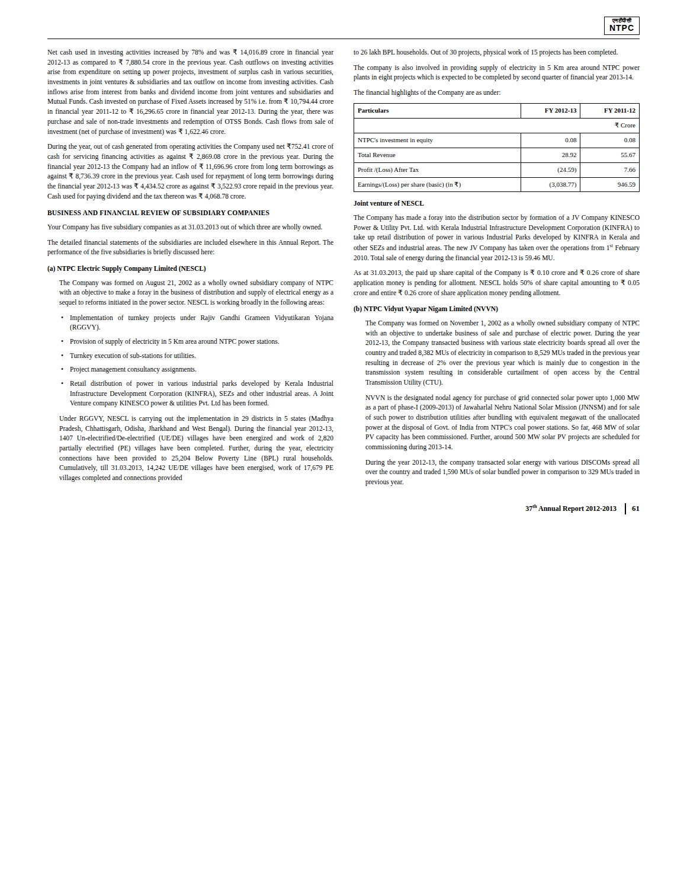एनटीपीसी
NTPC
Net cash used in investing activities increased by 78% and was ₹ 14,016.89 crore in financial year 2012-13 as compared to ₹ 7,880.54 crore in the previous year. Cash outflows on investing activities arise from expenditure on setting up power projects, investment of surplus cash in various securities, investments in joint ventures & subsidiaries and tax outflow on income from investing activities. Cash inflows arise from interest from banks and dividend income from joint ventures and subsidiaries and Mutual Funds. Cash invested on purchase of Fixed Assets increased by 51% i.e. from ₹ 10,794.44 crore in financial year 2011-12 to ₹ 16,296.65 crore in financial year 2012-13. During the year, there was purchase and sale of non-trade investments and redemption of OTSS Bonds. Cash flows from sale of investment (net of purchase of investment) was ₹ 1,622.46 crore.
During the year, out of cash generated from operating activities the Company used net ₹752.41 crore of cash for servicing financing activities as against ₹ 2,869.08 crore in the previous year. During the financial year 2012-13 the Company had an inflow of ₹ 11,696.96 crore from long term borrowings as against ₹ 8,736.39 crore in the previous year. Cash used for repayment of long term borrowings during the financial year 2012-13 was ₹ 4,434.52 crore as against ₹ 3,522.93 crore repaid in the previous year. Cash used for paying dividend and the tax thereon was ₹ 4,068.78 crore.
Business and Financial Review of Subsidiary Companies
Your Company has five subsidiary companies as at 31.03.2013 out of which three are wholly owned.
The detailed financial statements of the subsidiaries are included elsewhere in this Annual Report. The performance of the five subsidiaries is briefly discussed here:
(a) NTPC Electric Supply Company Limited (NESCL)
The Company was formed on August 21, 2002 as a wholly owned subsidiary company of NTPC with an objective to make a foray in the business of distribution and supply of electrical energy as a sequel to reforms initiated in the power sector. NESCL is working broadly in the following areas:
Implementation of turnkey projects under Rajiv Gandhi Grameen Vidyutikaran Yojana (RGGVY).
Provision of supply of electricity in 5 Km area around NTPC power stations.
Turnkey execution of sub-stations for utilities.
Project management consultancy assignments.
Retail distribution of power in various industrial parks developed by Kerala Industrial Infrastructure Development Corporation (KINFRA), SEZs and other industrial areas. A Joint Venture company KINESCO power & utilities Pvt. Ltd has been formed.
Under RGGVY, NESCL is carrying out the implementation in 29 districts in 5 states (Madhya Pradesh, Chhattisgarh, Odisha, Jharkhand and West Bengal). During the financial year 2012-13, 1407 Un-electrified/De-electrified (UE/DE) villages have been energized and work of 2,820 partially electrified (PE) villages have been completed. Further, during the year, electricity connections have been provided to 25,204 Below Poverty Line (BPL) rural households. Cumulatively, till 31.03.2013, 14,242 UE/DE villages have been energised, work of 17,679 PE villages completed and connections provided
to 26 lakh BPL households. Out of 30 projects, physical work of 15 projects has been completed.
The company is also involved in providing supply of electricity in 5 Km area around NTPC power plants in eight projects which is expected to be completed by second quarter of financial year 2013-14.
The financial highlights of the Company are as under:
| Particulars | FY 2012-13 | FY 2011-12 |
| --- | --- | --- |
| | ₹ Crore |
| NTPC's investment in equity | 0.08 | 0.08 |
| Total Revenue | 28.92 | 55.67 |
| Profit /(Loss) After Tax | (24.59) | 7.66 |
| Earnings/(Loss) per share (basic) (in ₹ ) | (3,038.77) | 946.59 |
Joint venture of NESCL
The Company has made a foray into the distribution sector by formation of a JV Company KINESCO Power & Utility Pvt. Ltd. with Kerala Industrial Infrastructure Development Corporation (KINFRA) to take up retail distribution of power in various Industrial Parks developed by KINFRA in Kerala and other SEZs and industrial areas. The new JV Company has taken over the operations from 1st February 2010. Total sale of energy during the financial year 2012-13 is 59.46 MU.
As at 31.03.2013, the paid up share capital of the Company is ₹ 0.10 crore and ₹ 0.26 crore of share application money is pending for allotment. NESCL holds 50% of share capital amounting to ₹ 0.05 crore and entire ₹ 0.26 crore of share application money pending allotment.
(b) NTPC Vidyut Vyapar Nigam Limited (NVVN)
The Company was formed on November 1, 2002 as a wholly owned subsidiary company of NTPC with an objective to undertake business of sale and purchase of electric power. During the year 2012-13, the Company transacted business with various state electricity boards spread all over the country and traded 8,382 MUs of electricity in comparison to 8,529 MUs traded in the previous year resulting in decrease of 2% over the previous year which is mainly due to congestion in the transmission system resulting in considerable curtailment of open access by the Central Transmission Utility (CTU).
NVVN is the designated nodal agency for purchase of grid connected solar power upto 1,000 MW as a part of phase-I (2009-2013) of Jawaharlal Nehru National Solar Mission (JNNSM) and for sale of such power to distribution utilities after bundling with equivalent megawatt of the unallocated power at the disposal of Govt. of India from NTPC's coal power stations. So far, 468 MW of solar PV capacity has been commissioned. Further, around 500 MW solar PV projects are scheduled for commissioning during 2013-14.
During the year 2012-13, the company transacted solar energy with various DISCOMs spread all over the country and traded 1,590 MUs of solar bundled power in comparison to 329 MUs traded in previous year.
37th Annual Report 2012-2013 61